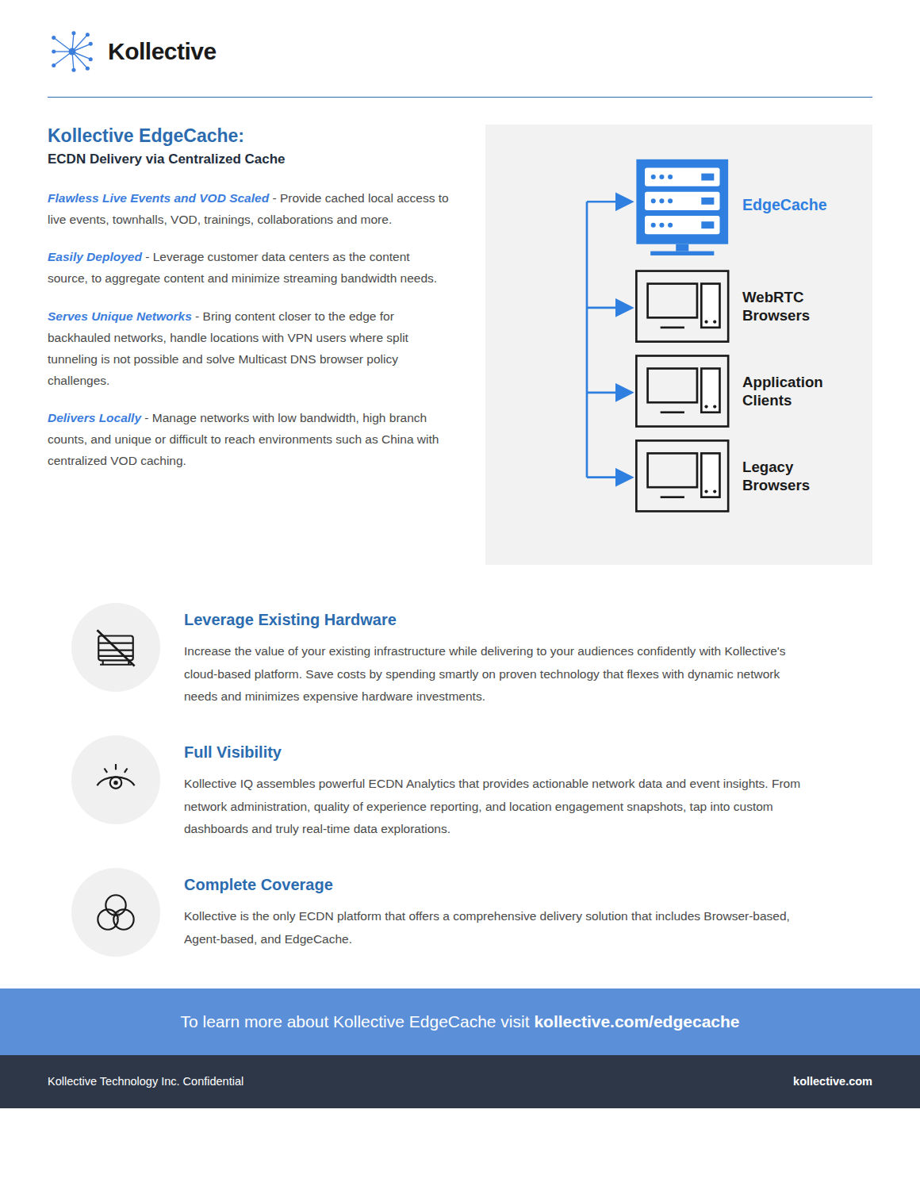Kollective
Kollective EdgeCache:
ECDN Delivery via Centralized Cache
Flawless Live Events and VOD Scaled - Provide cached local access to live events, townhalls, VOD, trainings, collaborations and more.
Easily Deployed - Leverage customer data centers as the content source, to aggregate content and minimize streaming bandwidth needs.
Serves Unique Networks - Bring content closer to the edge for backhauled networks, handle locations with VPN users where split tunneling is not possible and solve Multicast DNS browser policy challenges.
Delivers Locally - Manage networks with low bandwidth, high branch counts, and unique or difficult to reach environments such as China with centralized VOD caching.
EdgeCache WebRTC Browsers Application Clients Legacy Browsers
Leverage Existing Hardware
Increase the value of your existing infrastructure while delivering to your audiences confidently with Kollective's cloud-based platform. Save costs by spending smartly on proven technology that flexes with dynamic network needs and minimizes expensive hardware investments.
Full Visibility
Kollective IQ assembles powerful ECDN Analytics that provides actionable network data and event insights. From network administration, quality of experience reporting, and location engagement snapshots, tap into custom dashboards and truly real-time data explorations.
Complete Coverage
Kollective is the only ECDN platform that offers a comprehensive delivery solution that includes Browser-based, Agent-based, and EdgeCache.
To learn more about Kollective EdgeCache visit kollective.com/edgecache
Kollective Technology Inc. Confidential
kollective.com